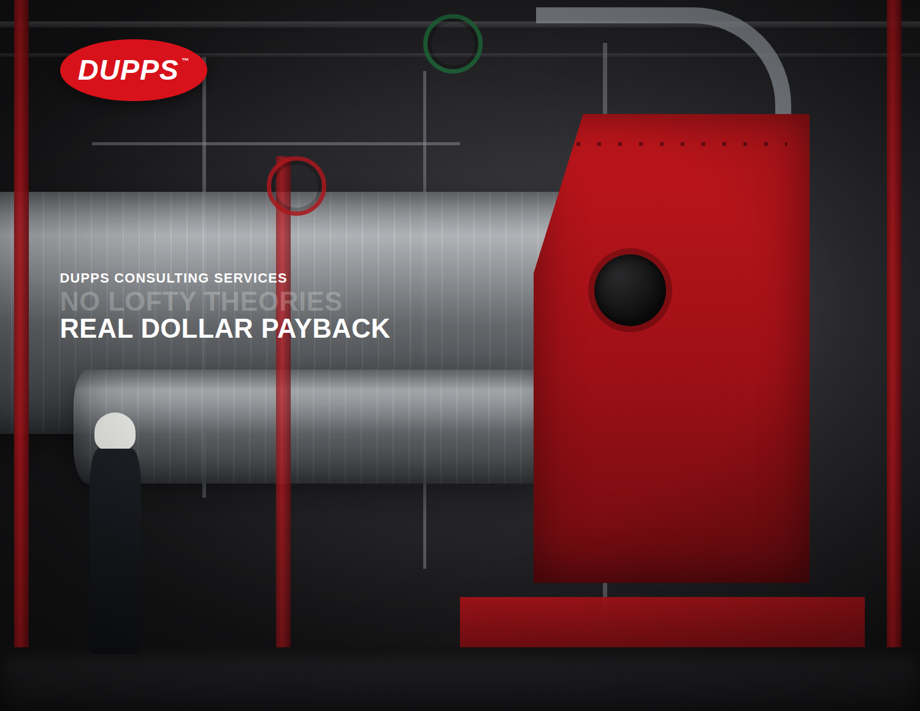DUPPS™
Dupps Consulting Services
No Lofty Theories Real Dollar Payback